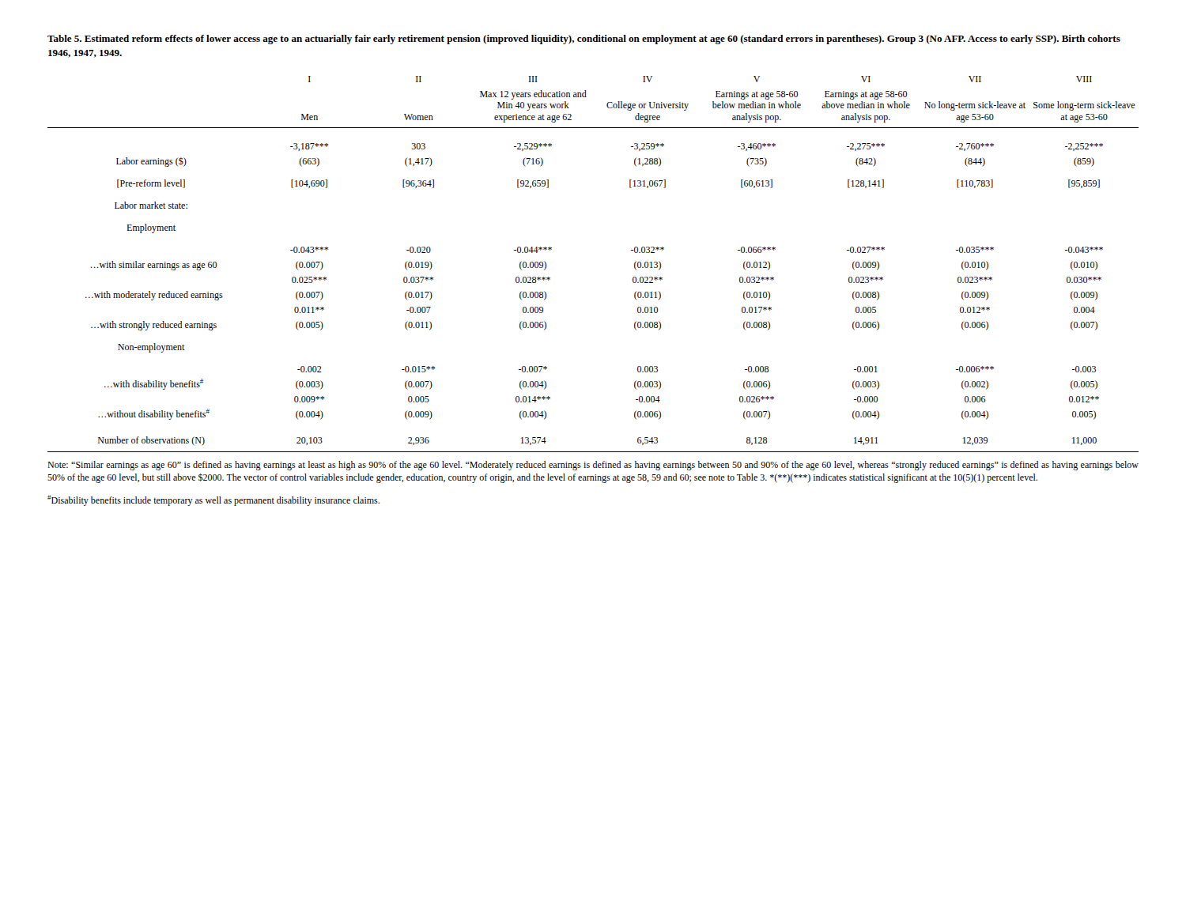Table 5. Estimated reform effects of lower access age to an actuarially fair early retirement pension (improved liquidity), conditional on employment at age 60 (standard errors in parentheses). Group 3 (No AFP. Access to early SSP). Birth cohorts 1946, 1947, 1949.
| | I | II | III | IV | V | VI | VII | VIII |
| | Men | Women | Max 12 years education and Min 40 years work experience at age 62 | College or University degree | Earnings at age 58-60 below median in whole analysis pop. | Earnings at age 58-60 above median in whole analysis pop. | No long-term sick-leave at age 53-60 | Some long-term sick-leave at age 53-60 |
| Labor earnings ($) | -3,187*** | 303 | -2,529*** | -3,259** | -3,460*** | -2,275*** | -2,760*** | -2,252*** |
| (663) | (1,417) | (716) | (1,288) | (735) | (842) | (844) | (859) |
| [Pre-reform level] | [104,690] | [96,364] | [92,659] | [131,067] | [60,613] | [128,141] | [110,783] | [95,859] |
| Labor market state: | |
| Employment | |
| …with similar earnings as age 60 | -0.043*** | -0.020 | -0.044*** | -0.032** | -0.066*** | -0.027*** | -0.035*** | -0.043*** |
| (0.007) | (0.019) | (0.009) | (0.013) | (0.012) | (0.009) | (0.010) | (0.010) |
| …with moderately reduced earnings | 0.025*** | 0.037** | 0.028*** | 0.022** | 0.032*** | 0.023*** | 0.023*** | 0.030*** |
| (0.007) | (0.017) | (0.008) | (0.011) | (0.010) | (0.008) | (0.009) | (0.009) |
| …with strongly reduced earnings | 0.011** | -0.007 | 0.009 | 0.010 | 0.017** | 0.005 | 0.012** | 0.004 |
| (0.005) | (0.011) | (0.006) | (0.008) | (0.008) | (0.006) | (0.006) | (0.007) |
| Non-employment | |
| …with disability benefits # | -0.002 | -0.015** | -0.007* | 0.003 | -0.008 | -0.001 | -0.006*** | -0.003 |
| (0.003) | (0.007) | (0.004) | (0.003) | (0.006) | (0.003) | (0.002) | (0.005) |
| …without disability benefits # | 0.009** | 0.005 | 0.014*** | -0.004 | 0.026*** | -0.000 | 0.006 | 0.012** |
| (0.004) | (0.009) | (0.004) | (0.006) | (0.007) | (0.004) | (0.004) | 0.005) |
| Number of observations (N) | 20,103 | 2,936 | 13,574 | 6,543 | 8,128 | 14,911 | 12,039 | 11,000 |
Note: “Similar earnings as age 60” is defined as having earnings at least as high as 90% of the age 60 level. “Moderately reduced earnings is defined as having earnings between 50 and 90% of the age 60 level, whereas “strongly reduced earnings” is defined as having earnings below 50% of the age 60 level, but still above $2000. The vector of control variables include gender, education, country of origin, and the level of earnings at age 58, 59 and 60; see note to Table 3. *(**)(***) indicates statistical significant at the 10(5)(1) percent level.
#Disability benefits include temporary as well as permanent disability insurance claims.